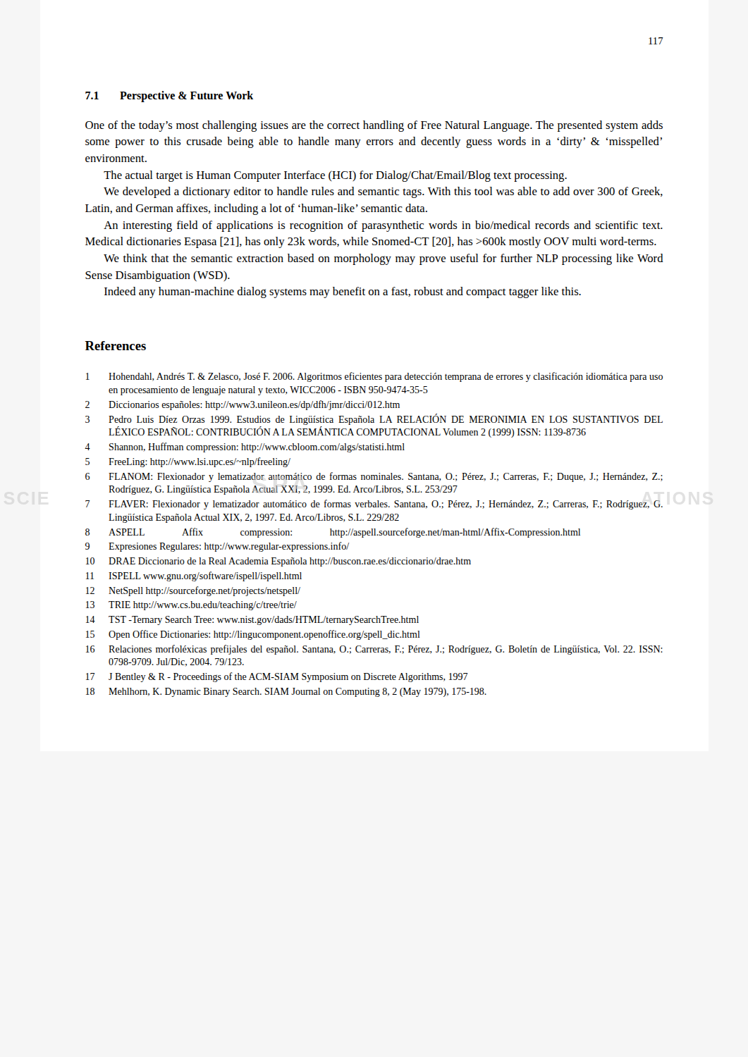117
7.1 Perspective & Future Work
One of the today’s most challenging issues are the correct handling of Free Natural Language. The presented system adds some power to this crusade being able to handle many errors and decently guess words in a ‘dirty’ & ‘misspelled’ environment.
The actual target is Human Computer Interface (HCI) for Dialog/Chat/Email/Blog text processing.
We developed a dictionary editor to handle rules and semantic tags. With this tool was able to add over 300 of Greek, Latin, and German affixes, including a lot of ‘human-like’ semantic data.
An interesting field of applications is recognition of parasynthetic words in bio/medical records and scientific text. Medical dictionaries Espasa [21], has only 23k words, while Snomed-CT [20], has >600k mostly OOV multi word-terms.
We think that the semantic extraction based on morphology may prove useful for further NLP processing like Word Sense Disambiguation (WSD).
Indeed any human-machine dialog systems may benefit on a fast, robust and compact tagger like this.
References
1 Hohendahl, Andrés T. & Zelasco, José F. 2006. Algoritmos eficientes para detección temprana de errores y clasificación idiomática para uso en procesamiento de lenguaje natural y texto, WICC2006 - ISBN 950-9474-35-5
2 Diccionarios españoles: http://www3.unileon.es/dp/dfh/jmr/dicci/012.htm
3 Pedro Luis Díez Orzas 1999. Estudios de Lingüística Española LA RELACIÓN DE MERONIMIA EN LOS SUSTANTIVOS DEL LÉXICO ESPAÑOL: CONTRIBUCIÓN A LA SEMÁNTICA COMPUTACIONAL Volumen 2 (1999) ISSN: 1139-8736
4 Shannon, Huffman compression: http://www.cbloom.com/algs/statisti.html
5 FreeLing: http://www.lsi.upc.es/~nlp/freeling/
6 FLANOM: Flexionador y lematizador automático de formas nominales. Santana, O.; Pérez, J.; Carreras, F.; Duque, J.; Hernández, Z.; Rodríguez, G. Lingüística Española Actual XXI, 2, 1999. Ed. Arco/Libros, S.L. 253/297
7 FLAVER: Flexionador y lematizador automático de formas verbales. Santana, O.; Pérez, J.; Hernández, Z.; Carreras, F.; Rodríguez, G. Lingüística Española Actual XIX, 2, 1997. Ed. Arco/Libros, S.L. 229/282
8 ASPELL Affix compression: http://aspell.sourceforge.net/man-html/Affix-Compression.html
9 Expresiones Regulares: http://www.regular-expressions.info/
10 DRAE Diccionario de la Real Academia Española http://buscon.rae.es/diccionario/drae.htm
11 ISPELL www.gnu.org/software/ispell/ispell.html
12 NetSpell http://sourceforge.net/projects/netspell/
13 TRIE http://www.cs.bu.edu/teaching/c/tree/trie/
14 TST -Ternary Search Tree: www.nist.gov/dads/HTML/ternarySearchTree.html
15 Open Office Dictionaries: http://lingucomponent.openoffice.org/spell_dic.html
16 Relaciones morfoléxicas prefijales del español. Santana, O.; Carreras, F.; Pérez, J.; Rodríguez, G. Boletín de Lingüística, Vol. 22. ISSN: 0798-9709. Jul/Dic, 2004. 79/123.
17 J Bentley & R - Proceedings of the ACM-SIAM Symposium on Discrete Algorithms, 1997
18 Mehlhorn, K. Dynamic Binary Search. SIAM Journal on Computing 8, 2 (May 1979), 175-198.
SCIE SPA ATIONS